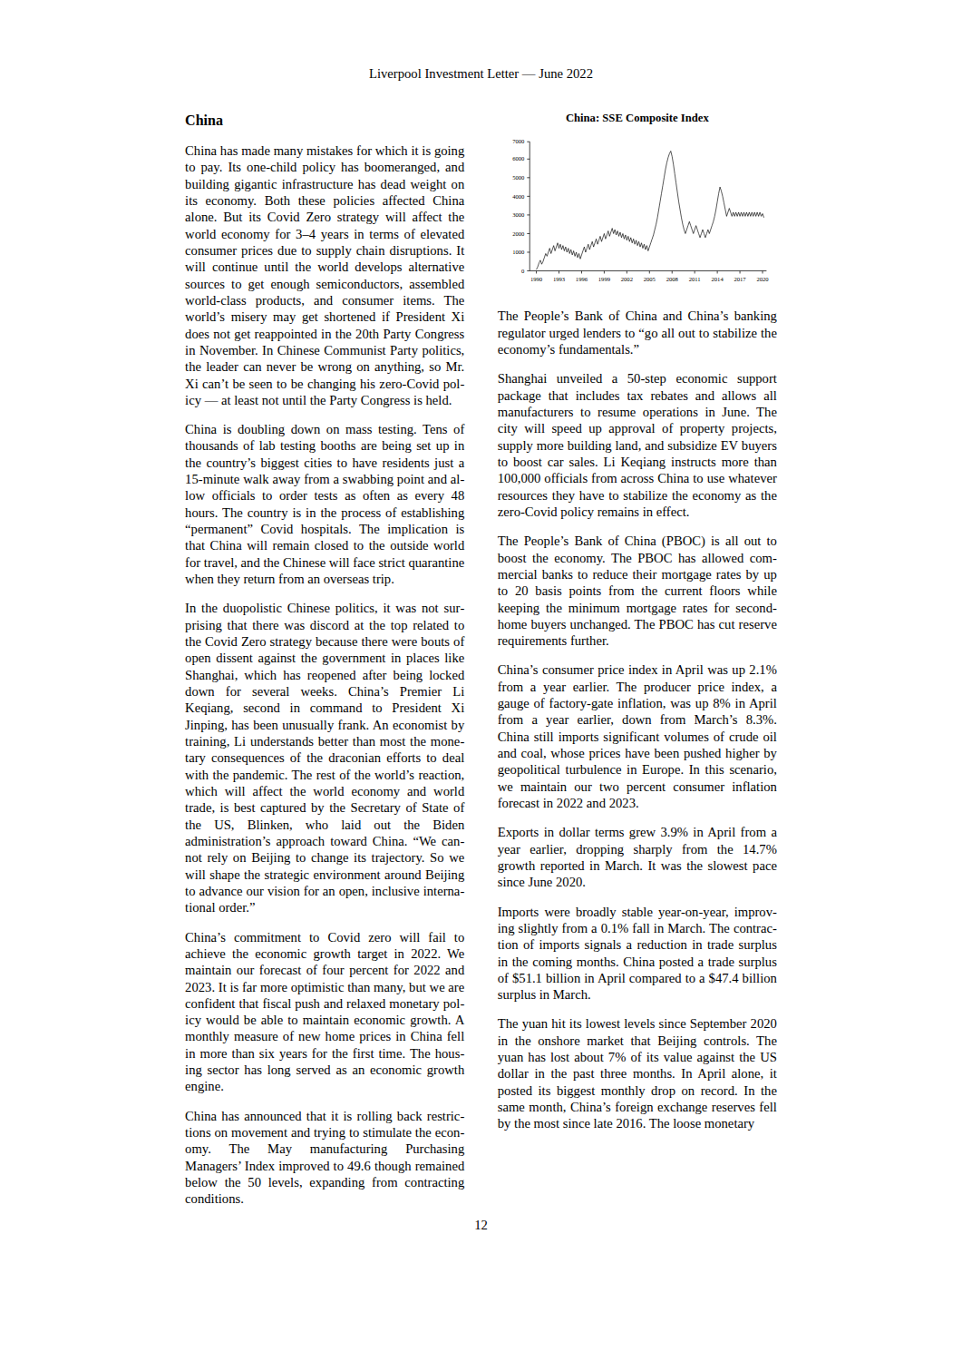Liverpool Investment Letter — June 2022
China
China has made many mistakes for which it is going to pay. Its one-child policy has boomeranged, and building gigantic infrastructure has dead weight on its economy. Both these policies affected China alone. But its Covid Zero strategy will affect the world economy for 3–4 years in terms of elevated consumer prices due to supply chain disruptions. It will continue until the world develops alternative sources to get enough semiconductors, assembled world-class products, and consumer items. The world’s misery may get shortened if President Xi does not get reappointed in the 20th Party Congress in November. In Chinese Communist Party politics, the leader can never be wrong on anything, so Mr. Xi can’t be seen to be changing his zero-Covid policy — at least not until the Party Congress is held.
China is doubling down on mass testing. Tens of thousands of lab testing booths are being set up in the country’s biggest cities to have residents just a 15-minute walk away from a swabbing point and allow officials to order tests as often as every 48 hours. The country is in the process of establishing “permanent” Covid hospitals. The implication is that China will remain closed to the outside world for travel, and the Chinese will face strict quarantine when they return from an overseas trip.
In the duopolistic Chinese politics, it was not surprising that there was discord at the top related to the Covid Zero strategy because there were bouts of open dissent against the government in places like Shanghai, which has reopened after being locked down for several weeks. China’s Premier Li Keqiang, second in command to President Xi Jinping, has been unusually frank. An economist by training, Li understands better than most the monetary consequences of the draconian efforts to deal with the pandemic. The rest of the world’s reaction, which will affect the world economy and world trade, is best captured by the Secretary of State of the US, Blinken, who laid out the Biden administration’s approach toward China. “We cannot rely on Beijing to change its trajectory. So we will shape the strategic environment around Beijing to advance our vision for an open, inclusive international order.”
China’s commitment to Covid zero will fail to achieve the economic growth target in 2022. We maintain our forecast of four percent for 2022 and 2023. It is far more optimistic than many, but we are confident that fiscal push and relaxed monetary policy would be able to maintain economic growth. A monthly measure of new home prices in China fell in more than six years for the first time. The housing sector has long served as an economic growth engine.
China has announced that it is rolling back restrictions on movement and trying to stimulate the economy. The May manufacturing Purchasing Managers’ Index improved to 49.6 though remained below the 50 levels, expanding from contracting conditions.
China: SSE Composite Index
0 1000 2000 3000 4000 5000 6000 7000 1990 1993 1996 1999 2002 2005 2008 2011 2014 2017 2020
The People’s Bank of China and China’s banking regulator urged lenders to “go all out to stabilize the economy’s fundamentals.”
Shanghai unveiled a 50-step economic support package that includes tax rebates and allows all manufacturers to resume operations in June. The city will speed up approval of property projects, supply more building land, and subsidize EV buyers to boost car sales. Li Keqiang instructs more than 100,000 officials from across China to use whatever resources they have to stabilize the economy as the zero-Covid policy remains in effect.
The People’s Bank of China (PBOC) is all out to boost the economy. The PBOC has allowed commercial banks to reduce their mortgage rates by up to 20 basis points from the current floors while keeping the minimum mortgage rates for second-home buyers unchanged. The PBOC has cut reserve requirements further.
China’s consumer price index in April was up 2.1% from a year earlier. The producer price index, a gauge of factory-gate inflation, was up 8% in April from a year earlier, down from March’s 8.3%. China still imports significant volumes of crude oil and coal, whose prices have been pushed higher by geopolitical turbulence in Europe. In this scenario, we maintain our two percent consumer inflation forecast in 2022 and 2023.
Exports in dollar terms grew 3.9% in April from a year earlier, dropping sharply from the 14.7% growth reported in March. It was the slowest pace since June 2020.
Imports were broadly stable year-on-year, improving slightly from a 0.1% fall in March. The contraction of imports signals a reduction in trade surplus in the coming months. China posted a trade surplus of $51.1 billion in April compared to a $47.4 billion surplus in March.
The yuan hit its lowest levels since September 2020 in the onshore market that Beijing controls. The yuan has lost about 7% of its value against the US dollar in the past three months. In April alone, it posted its biggest monthly drop on record. In the same month, China’s foreign exchange reserves fell by the most since late 2016. The loose monetary
12